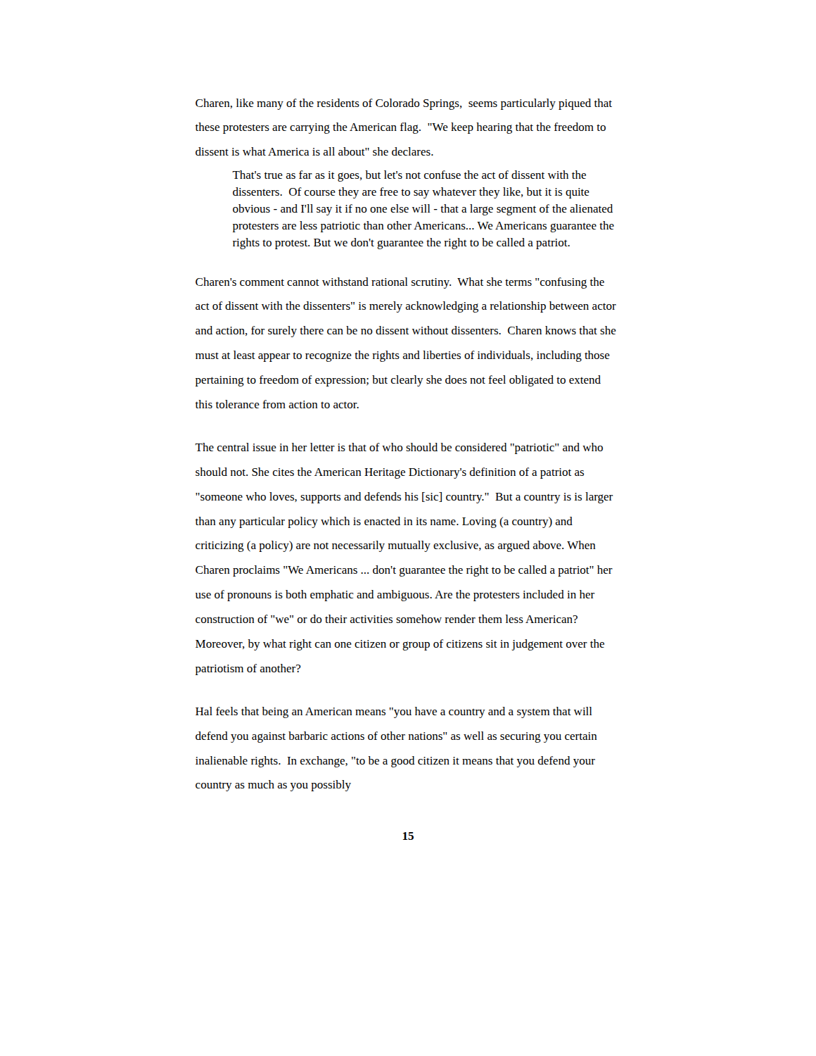Charen, like many of the residents of Colorado Springs, seems particularly piqued that these protesters are carrying the American flag. "We keep hearing that the freedom to dissent is what America is all about" she declares.
That's true as far as it goes, but let's not confuse the act of dissent with the dissenters. Of course they are free to say whatever they like, but it is quite obvious - and I'll say it if no one else will - that a large segment of the alienated protesters are less patriotic than other Americans... We Americans guarantee the rights to protest. But we don't guarantee the right to be called a patriot.
Charen's comment cannot withstand rational scrutiny. What she terms "confusing the act of dissent with the dissenters" is merely acknowledging a relationship between actor and action, for surely there can be no dissent without dissenters. Charen knows that she must at least appear to recognize the rights and liberties of individuals, including those pertaining to freedom of expression; but clearly she does not feel obligated to extend this tolerance from action to actor.
The central issue in her letter is that of who should be considered "patriotic" and who should not. She cites the American Heritage Dictionary's definition of a patriot as "someone who loves, supports and defends his [sic] country." But a country is is larger than any particular policy which is enacted in its name. Loving (a country) and criticizing (a policy) are not necessarily mutually exclusive, as argued above. When Charen proclaims "We Americans ... don't guarantee the right to be called a patriot" her use of pronouns is both emphatic and ambiguous. Are the protesters included in her construction of "we" or do their activities somehow render them less American? Moreover, by what right can one citizen or group of citizens sit in judgement over the patriotism of another?
Hal feels that being an American means "you have a country and a system that will defend you against barbaric actions of other nations" as well as securing you certain inalienable rights. In exchange, "to be a good citizen it means that you defend your country as much as you possibly
15